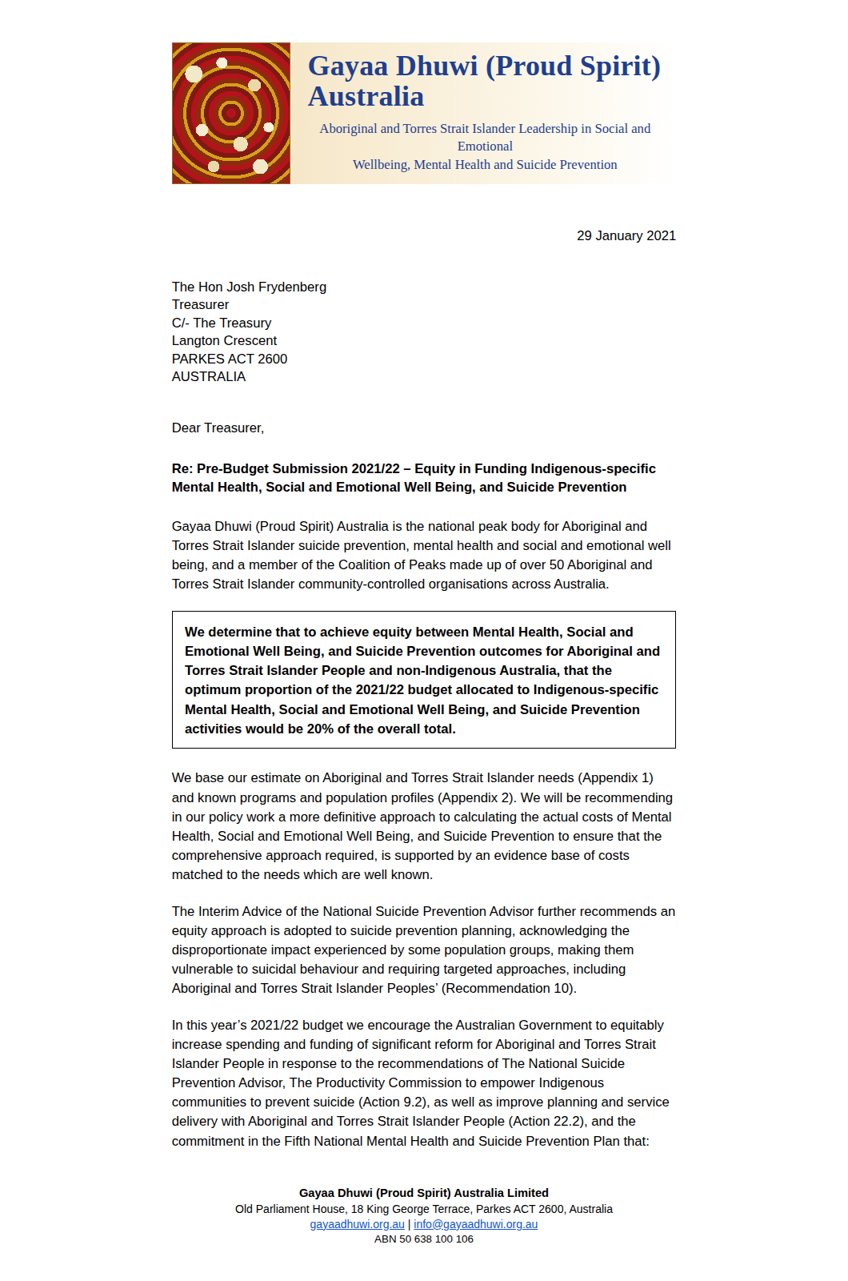Gayaa Dhuwi (Proud Spirit) Australia
Aboriginal and Torres Strait Islander Leadership in Social and Emotional
Wellbeing, Mental Health and Suicide Prevention
29 January 2021
The Hon Josh Frydenberg
Treasurer
C/- The Treasury
Langton Crescent
PARKES ACT 2600
AUSTRALIA
Dear Treasurer,
Re: Pre-Budget Submission 2021/22 – Equity in Funding Indigenous-specific Mental Health, Social and Emotional Well Being, and Suicide Prevention
Gayaa Dhuwi (Proud Spirit) Australia is the national peak body for Aboriginal and Torres Strait Islander suicide prevention, mental health and social and emotional well being, and a member of the Coalition of Peaks made up of over 50 Aboriginal and Torres Strait Islander community-controlled organisations across Australia.
We determine that to achieve equity between Mental Health, Social and Emotional Well Being, and Suicide Prevention outcomes for Aboriginal and Torres Strait Islander People and non-Indigenous Australia, that the optimum proportion of the 2021/22 budget allocated to Indigenous-specific Mental Health, Social and Emotional Well Being, and Suicide Prevention activities would be 20% of the overall total.
We base our estimate on Aboriginal and Torres Strait Islander needs (Appendix 1) and known programs and population profiles (Appendix 2). We will be recommending in our policy work a more definitive approach to calculating the actual costs of Mental Health, Social and Emotional Well Being, and Suicide Prevention to ensure that the comprehensive approach required, is supported by an evidence base of costs matched to the needs which are well known.
The Interim Advice of the National Suicide Prevention Advisor further recommends an equity approach is adopted to suicide prevention planning, acknowledging the disproportionate impact experienced by some population groups, making them vulnerable to suicidal behaviour and requiring targeted approaches, including Aboriginal and Torres Strait Islander Peoples’ (Recommendation 10).
In this year’s 2021/22 budget we encourage the Australian Government to equitably increase spending and funding of significant reform for Aboriginal and Torres Strait Islander People in response to the recommendations of The National Suicide Prevention Advisor, The Productivity Commission to empower Indigenous communities to prevent suicide (Action 9.2), as well as improve planning and service delivery with Aboriginal and Torres Strait Islander People (Action 22.2), and the commitment in the Fifth National Mental Health and Suicide Prevention Plan that:
Gayaa Dhuwi (Proud Spirit) Australia Limited
Old Parliament House, 18 King George Terrace, Parkes ACT 2600, Australia
gayaadhuwi.org.au | info@gayaadhuwi.org.au
ABN 50 638 100 106